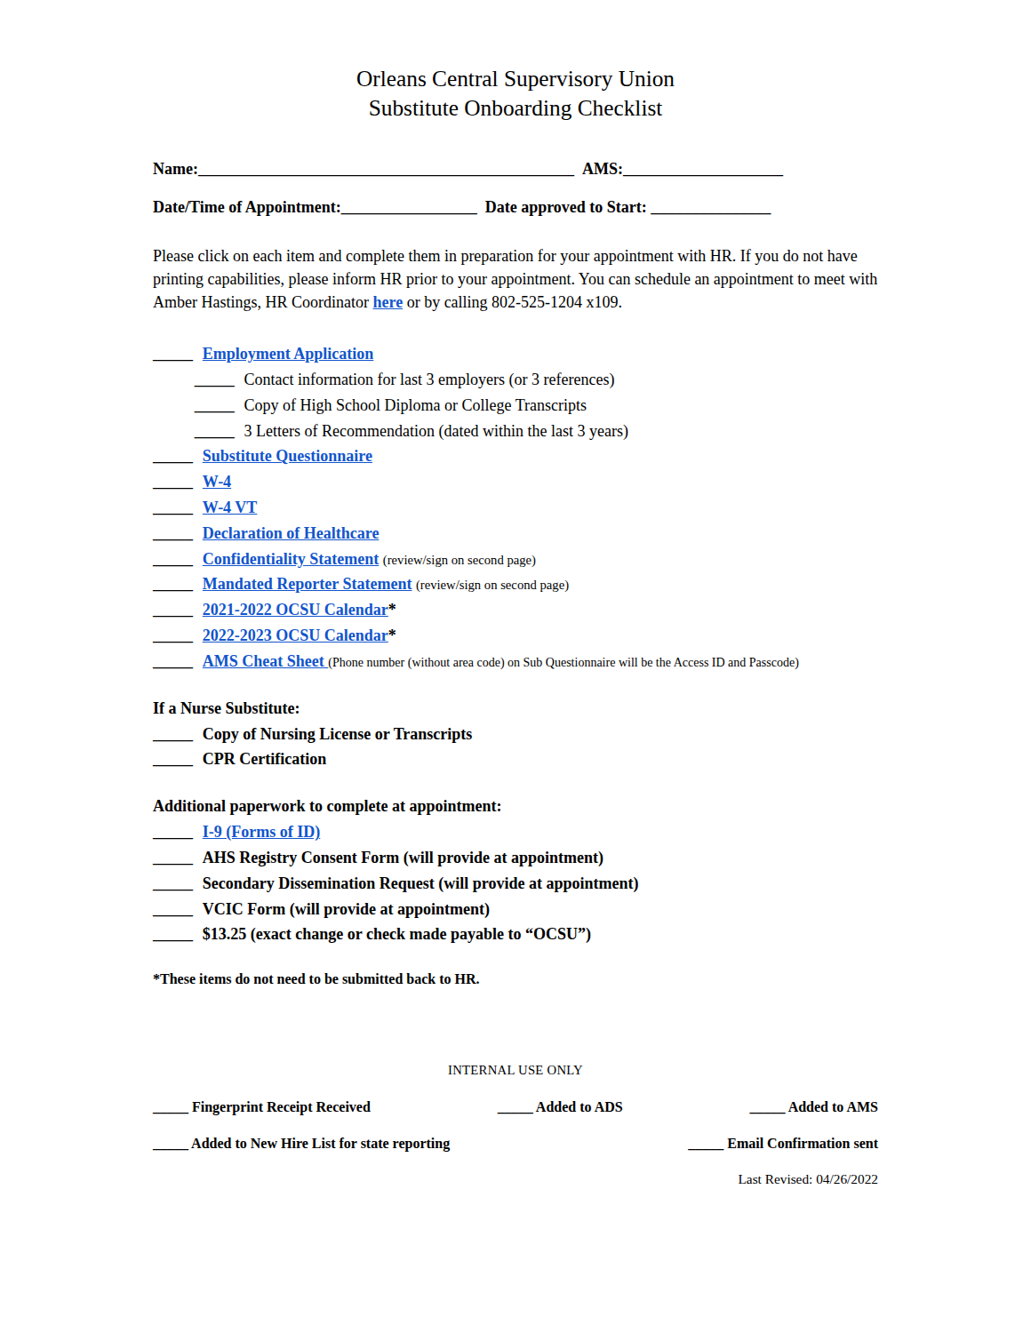Orleans Central Supervisory Union
Substitute Onboarding Checklist
Name:_______________________________________________ AMS:____________________
Date/Time of Appointment:_________________ Date approved to Start: _______________
Please click on each item and complete them in preparation for your appointment with HR. If you do not have printing capabilities, please inform HR prior to your appointment. You can schedule an appointment to meet with Amber Hastings, HR Coordinator here or by calling 802-525-1204 x109.
_____Employment Application
_____Contact information for last 3 employers (or 3 references)
_____Copy of High School Diploma or College Transcripts
_____3 Letters of Recommendation (dated within the last 3 years)
_____Substitute Questionnaire
_____W-4
_____W-4 VT
_____Declaration of Healthcare
_____Confidentiality Statement (review/sign on second page)
_____Mandated Reporter Statement (review/sign on second page)
_____2021-2022 OCSU Calendar*
_____2022-2023 OCSU Calendar*
_____AMS Cheat Sheet (Phone number (without area code) on Sub Questionnaire will be the Access ID and Passcode)
If a Nurse Substitute:
_____Copy of Nursing License or Transcripts
_____CPR Certification
Additional paperwork to complete at appointment:
_____I-9 (Forms of ID)
_____AHS Registry Consent Form (will provide at appointment)
_____Secondary Dissemination Request (will provide at appointment)
_____VCIC Form (will provide at appointment)
_____$13.25 (exact change or check made payable to “OCSU”)
*These items do not need to be submitted back to HR.
INTERNAL USE ONLY
_____ Fingerprint Receipt Received _____ Added to ADS _____ Added to AMS
_____ Added to New Hire List for state reporting _____ Email Confirmation sent
Last Revised: 04/26/2022